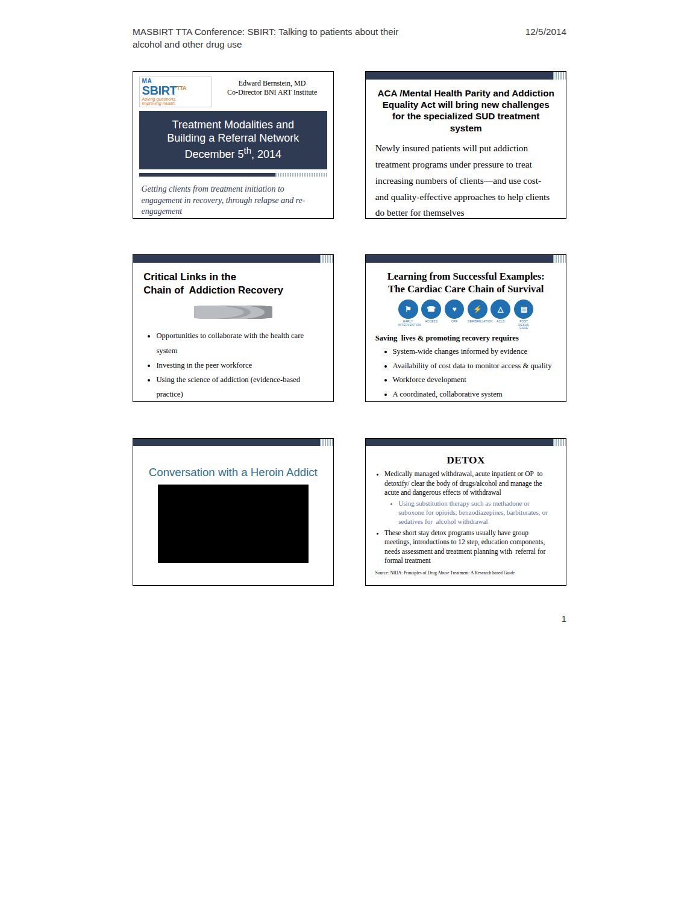MASBIRT TTA Conference: SBIRT: Talking to patients about their alcohol and other drug use
12/5/2014
MA
SBIRTTTA
Asking questions.
Improving health.
Edward Bernstein, MD
Co-Director BNI ART Institute
Treatment Modalities and
Building a Referral Network
December 5th, 2014
Getting clients from treatment initiation to engagement in recovery, through relapse and re-engagement
ACA /Mental Health Parity and Addiction Equality Act will bring new challenges for the specialized SUD treatment system
Newly insured patients will put addiction treatment programs under pressure to treat increasing numbers of clients—and use cost- and quality-effective approaches to help clients do better for themselves
August 16, 2012 - Addiction Professional by Gary A. Enos, Editor
Critical Links in the
Chain of Addiction Recovery
Opportunities to collaborate with the health care system
Investing in the peer workforce
Using the science of addiction (evidence-based practice)
Adapting to cost containment and quality incentives
Learning from Successful Examples:
The Cardiac Care Chain of Survival
⚑
☎
♥
⚡
△
▤
Early Intervention Access CPR Defibrillation ACLS Post Resus Care
Saving lives & promoting recovery requires
System-wide changes informed by evidence
Availability of cost data to monitor access & quality
Workforce development
A coordinated, collaborative system
Public education, advocacy & de-stigmatization
Conversation with a Heroin Addict
DETOX
Medically managed withdrawal, acute inpatient or OP to detoxify/ clear the body of drugs/alcohol and manage the acute and dangerous effects of withdrawal
Using substitution therapy such as methadone or suboxone for opioids; benzodiazepines, barbiturates, or sedatives for alcohol withdrawal
These short stay detox programs usually have group meetings, introductions to 12 step, education components, needs assessment and treatment planning with referral for formal treatment
Source: NIDA: Principles of Drug Abuse Treatment: A Research based Guide
1